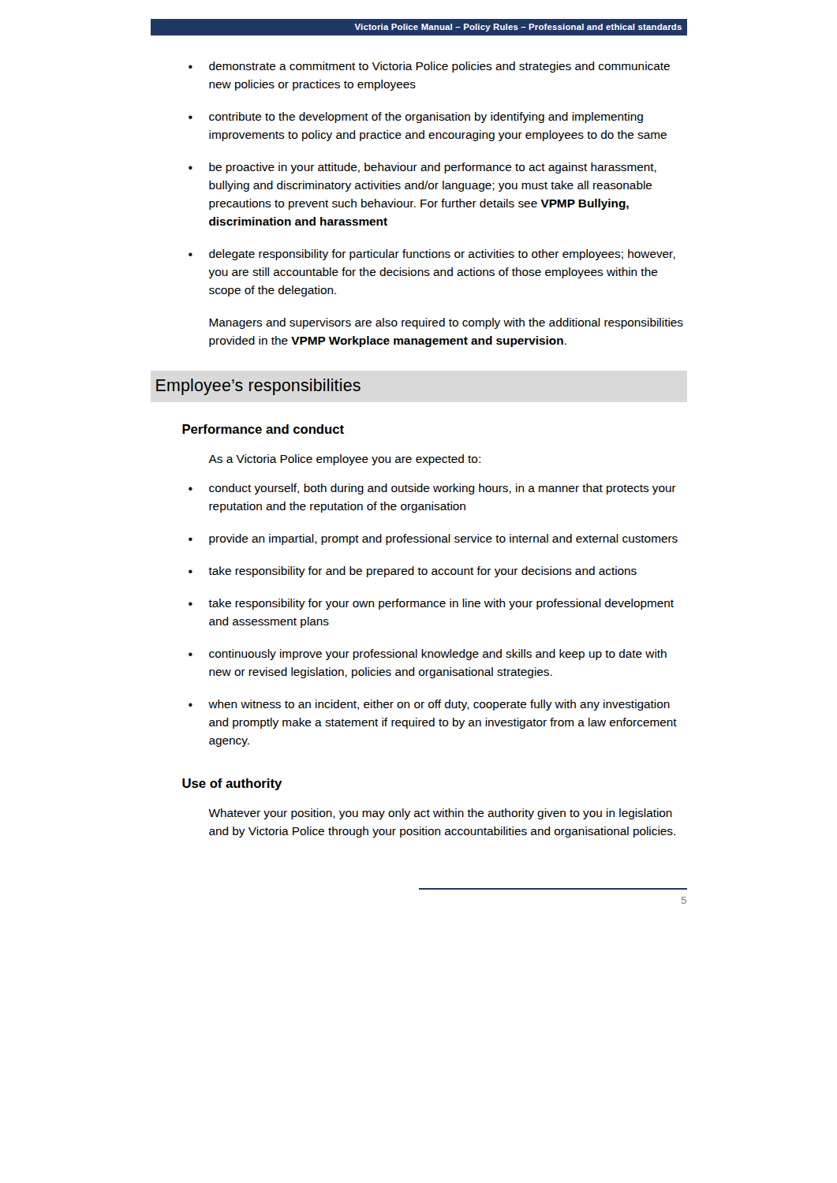Victoria Police Manual – Policy Rules – Professional and ethical standards
demonstrate a commitment to Victoria Police policies and strategies and communicate new policies or practices to employees
contribute to the development of the organisation by identifying and implementing improvements to policy and practice and encouraging your employees to do the same
be proactive in your attitude, behaviour and performance to act against harassment, bullying and discriminatory activities and/or language; you must take all reasonable precautions to prevent such behaviour. For further details see VPMP Bullying, discrimination and harassment
delegate responsibility for particular functions or activities to other employees; however, you are still accountable for the decisions and actions of those employees within the scope of the delegation.
Managers and supervisors are also required to comply with the additional responsibilities provided in the VPMP Workplace management and supervision.
Employee’s responsibilities
Performance and conduct
As a Victoria Police employee you are expected to:
conduct yourself, both during and outside working hours, in a manner that protects your reputation and the reputation of the organisation
provide an impartial, prompt and professional service to internal and external customers
take responsibility for and be prepared to account for your decisions and actions
take responsibility for your own performance in line with your professional development and assessment plans
continuously improve your professional knowledge and skills and keep up to date with new or revised legislation, policies and organisational strategies.
when witness to an incident, either on or off duty, cooperate fully with any investigation and promptly make a statement if required to by an investigator from a law enforcement agency.
Use of authority
Whatever your position, you may only act within the authority given to you in legislation and by Victoria Police through your position accountabilities and organisational policies.
5